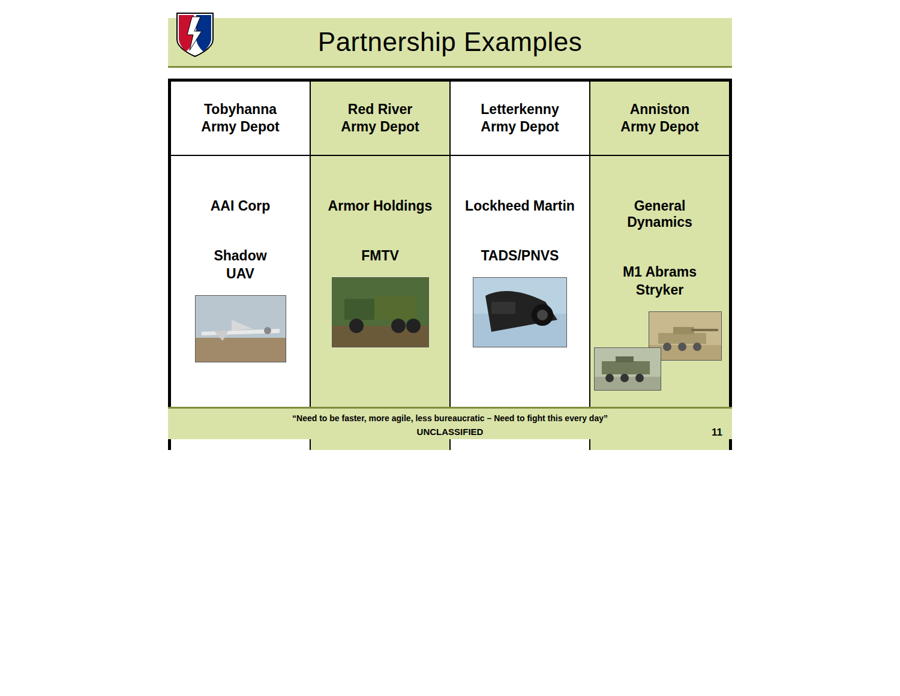Partnership Examples
| Tobyhanna Army Depot | Red River Army Depot | Letterkenny Army Depot | Anniston Army Depot |
| AAI Corp Shadow UAV | Armor Holdings FMTV | Lockheed Martin TADS/PNVS | General Dynamics M1 Abrams Stryker |
“Need to be faster, more agile, less bureaucratic – Need to fight this every day”
UNCLASSIFIED 11